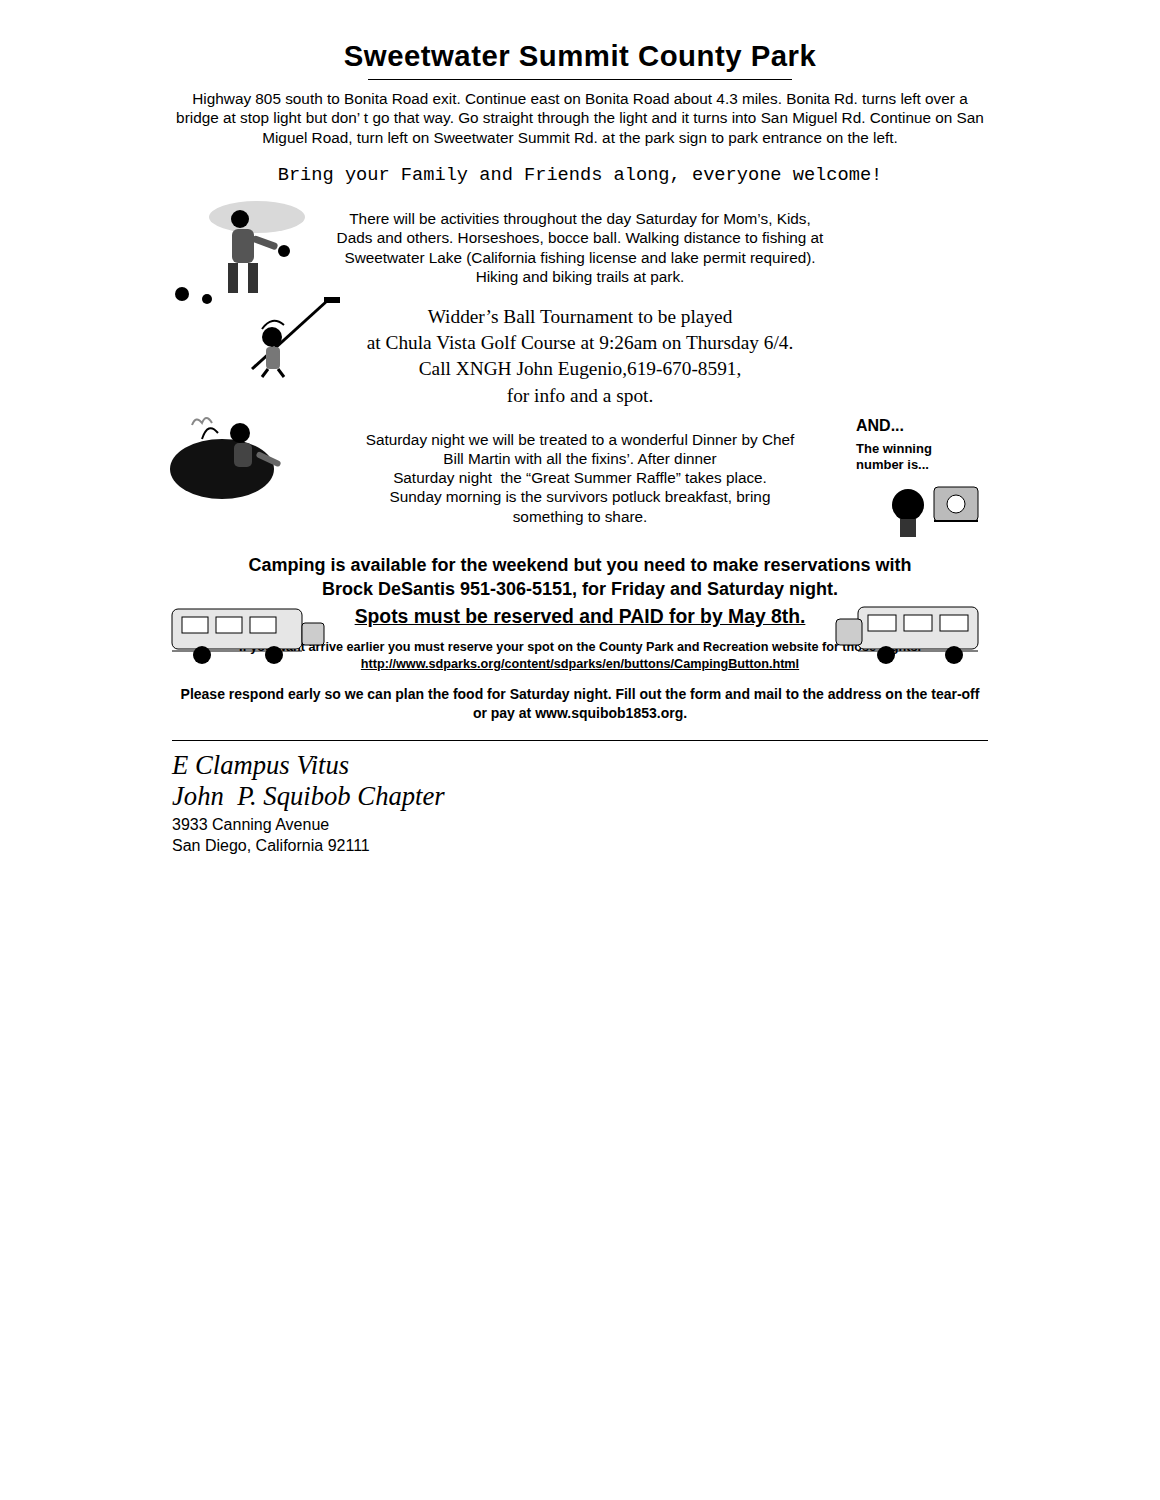Sweetwater Summit County Park
Highway 805 south to Bonita Road exit. Continue east on Bonita Road about 4.3 miles. Bonita Rd. turns left over a bridge at stop light but don’ t go that way. Go straight through the light and it turns into San Miguel Rd. Continue on San Miguel Road, turn left on Sweetwater Summit Rd. at the park sign to park entrance on the left.
Bring your Family and Friends along, everyone welcome!
AND... The winning number is...
There will be activities throughout the day Saturday for Mom’s, Kids,
Dads and others. Horseshoes, bocce ball. Walking distance to fishing at
Sweetwater Lake (California fishing license and lake permit required).
Hiking and biking trails at park.
Widder’s Ball Tournament to be played
at Chula Vista Golf Course at 9:26am on Thursday 6/4.
Call XNGH John Eugenio,619-670-8591,
for info and a spot.
Saturday night we will be treated to a wonderful Dinner by Chef
Bill Martin with all the fixins’. After dinner
Saturday night the “Great Summer Raffle” takes place.
Sunday morning is the survivors potluck breakfast, bring
something to share.
Camping is available for the weekend but you need to make reservations with
Brock DeSantis 951-306-5151, for Friday and Saturday night.
Spots must be reserved and PAID for by May 8th.
If you want arrive earlier you must reserve your spot on the County Park and Recreation website for those nights. http://www.sdparks.org/content/sdparks/en/buttons/CampingButton.html
Please respond early so we can plan the food for Saturday night. Fill out the form and mail to the address on the tear-off or pay at www.squibob1853.org.
E Clampus Vitus
John P. Squibob Chapter
3933 Canning Avenue
San Diego, California 92111